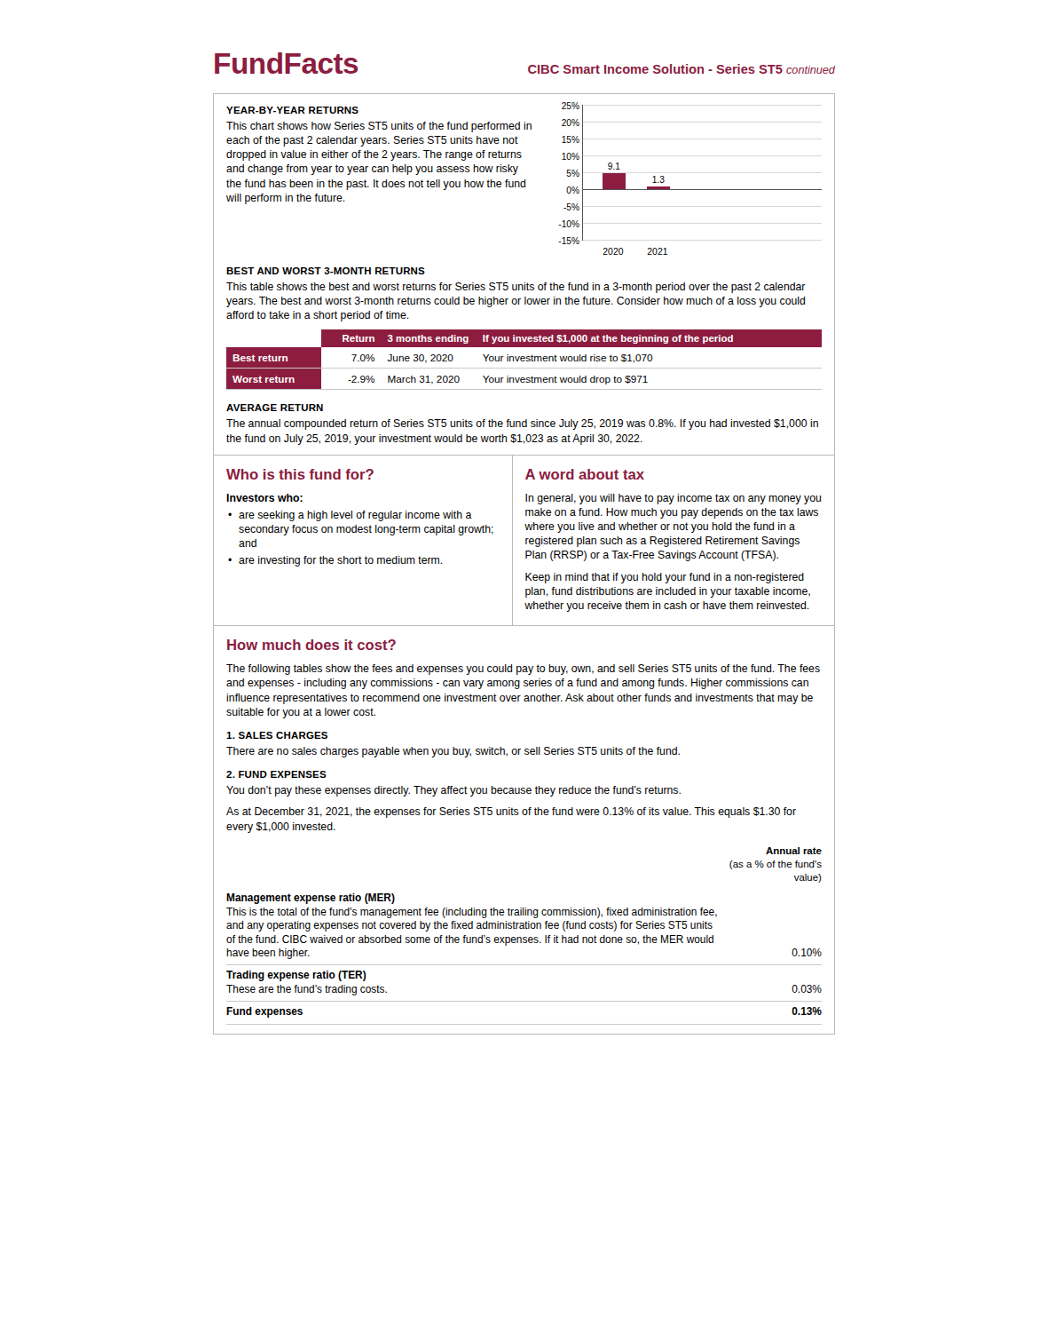FundFacts
CIBC Smart Income Solution - Series ST5 continued
YEAR-BY-YEAR RETURNS
This chart shows how Series ST5 units of the fund performed in each of the past 2 calendar years. Series ST5 units have not dropped in value in either of the 2 years. The range of returns and change from year to year can help you assess how risky the fund has been in the past. It does not tell you how the fund will perform in the future.
25%
20%
15%
10%
5%
0%
-5%
-10%
-15%
9.1
1.3
2020 2021
BEST AND WORST 3-MONTH RETURNS
This table shows the best and worst returns for Series ST5 units of the fund in a 3-month period over the past 2 calendar years. The best and worst 3-month returns could be higher or lower in the future. Consider how much of a loss you could afford to take in a short period of time.
| | Return | 3 months ending | If you invested $1,000 at the beginning of the period |
| --- | --- | --- | --- |
| Best return | 7.0% | June 30, 2020 | Your investment would rise to $1,070 |
| Worst return | -2.9% | March 31, 2020 | Your investment would drop to $971 |
AVERAGE RETURN
The annual compounded return of Series ST5 units of the fund since July 25, 2019 was 0.8%. If you had invested $1,000 in the fund on July 25, 2019, your investment would be worth $1,023 as at April 30, 2022.
Who is this fund for?
Investors who:
are seeking a high level of regular income with a secondary focus on modest long-term capital growth; and
are investing for the short to medium term.
A word about tax
In general, you will have to pay income tax on any money you make on a fund. How much you pay depends on the tax laws where you live and whether or not you hold the fund in a registered plan such as a Registered Retirement Savings Plan (RRSP) or a Tax-Free Savings Account (TFSA).
Keep in mind that if you hold your fund in a non-registered plan, fund distributions are included in your taxable income, whether you receive them in cash or have them reinvested.
How much does it cost?
The following tables show the fees and expenses you could pay to buy, own, and sell Series ST5 units of the fund. The fees and expenses - including any commissions - can vary among series of a fund and among funds. Higher commissions can influence representatives to recommend one investment over another. Ask about other funds and investments that may be suitable for you at a lower cost.
1. SALES CHARGES
There are no sales charges payable when you buy, switch, or sell Series ST5 units of the fund.
2. FUND EXPENSES
You don’t pay these expenses directly. They affect you because they reduce the fund’s returns.
As at December 31, 2021, the expenses for Series ST5 units of the fund were 0.13% of its value. This equals $1.30 for every $1,000 invested.
| | Annual rate (as a % of the fund's value) |
| Management expense ratio (MER) This is the total of the fund's management fee (including the trailing commission), fixed administration fee, and any operating expenses not covered by the fixed administration fee (fund costs) for Series ST5 units of the fund. CIBC waived or absorbed some of the fund’s expenses. If it had not done so, the MER would have been higher. | 0.10% |
| Trading expense ratio (TER) These are the fund’s trading costs. | 0.03% |
| Fund expenses | 0.13% |